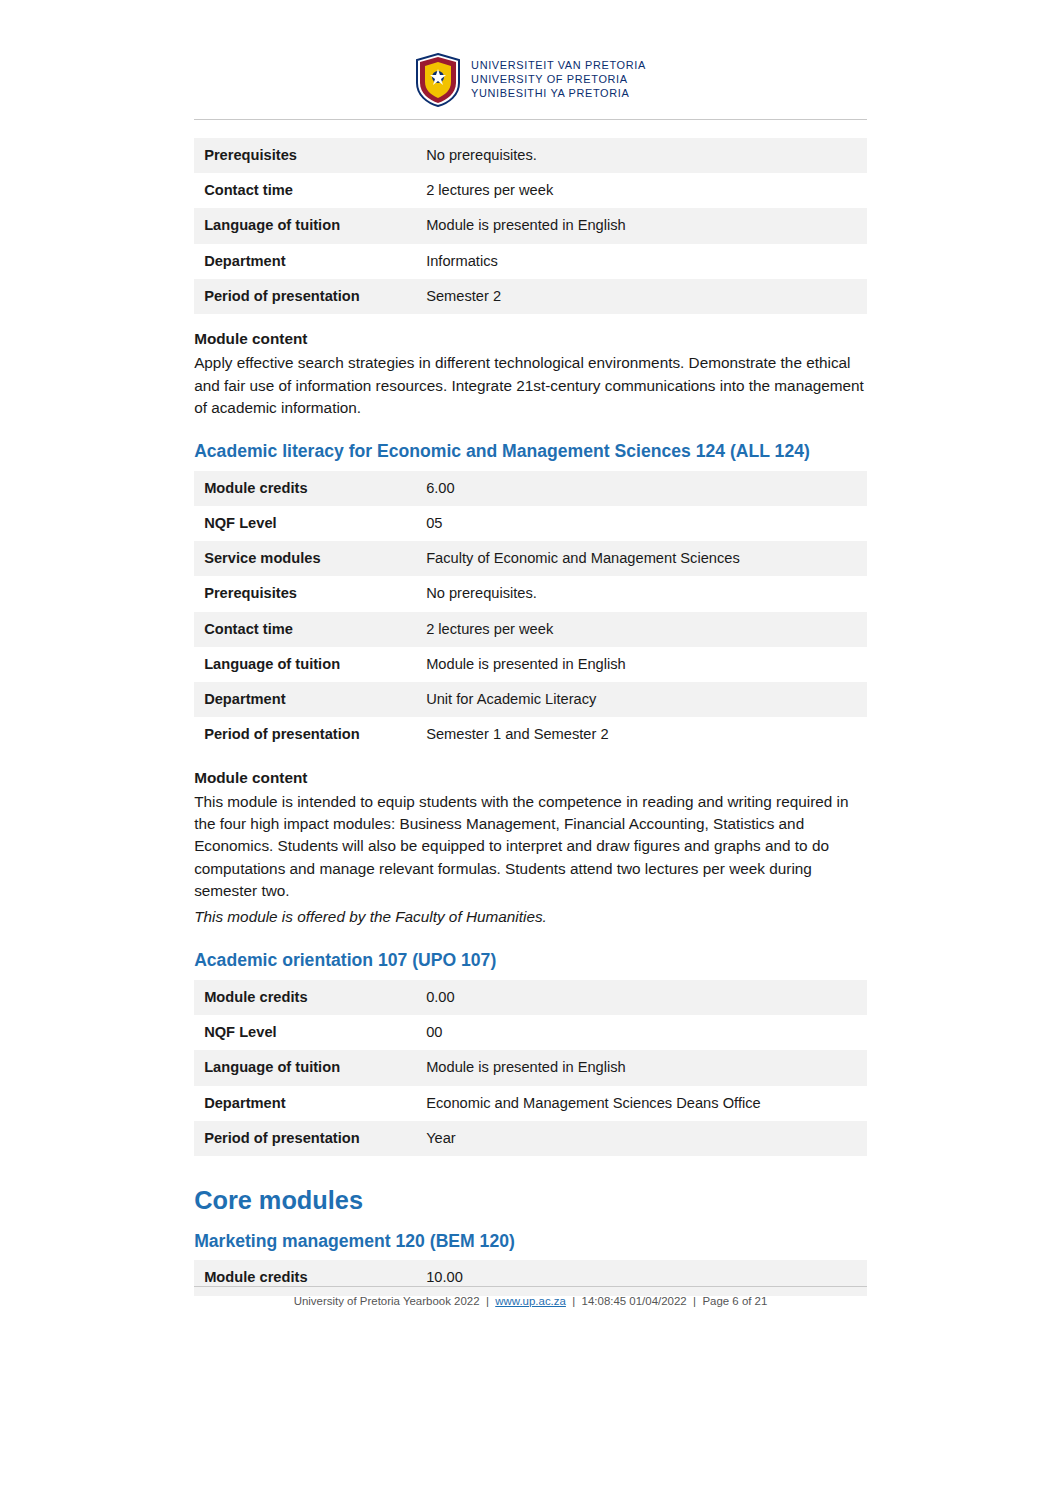Universiteit van Pretoria
University of Pretoria
Yunibesithi ya Pretoria
| Prerequisites | No prerequisites. |
| Contact time | 2 lectures per week |
| Language of tuition | Module is presented in English |
| Department | Informatics |
| Period of presentation | Semester 2 |
Module content
Apply effective search strategies in different technological environments. Demonstrate the ethical and fair use of information resources. Integrate 21st-century communications into the management of academic information.
Academic literacy for Economic and Management Sciences 124 (ALL 124)
| Module credits | 6.00 |
| NQF Level | 05 |
| Service modules | Faculty of Economic and Management Sciences |
| Prerequisites | No prerequisites. |
| Contact time | 2 lectures per week |
| Language of tuition | Module is presented in English |
| Department | Unit for Academic Literacy |
| Period of presentation | Semester 1 and Semester 2 |
Module content
This module is intended to equip students with the competence in reading and writing required in the four high impact modules: Business Management, Financial Accounting, Statistics and Economics. Students will also be equipped to interpret and draw figures and graphs and to do computations and manage relevant formulas. Students attend two lectures per week during semester two.
This module is offered by the Faculty of Humanities.
Academic orientation 107 (UPO 107)
| Module credits | 0.00 |
| NQF Level | 00 |
| Language of tuition | Module is presented in English |
| Department | Economic and Management Sciences Deans Office |
| Period of presentation | Year |
Core modules
Marketing management 120 (BEM 120)
| Module credits | 10.00 |
University of Pretoria Yearbook 2022 | www.up.ac.za | 14:08:45 01/04/2022 | Page 6 of 21